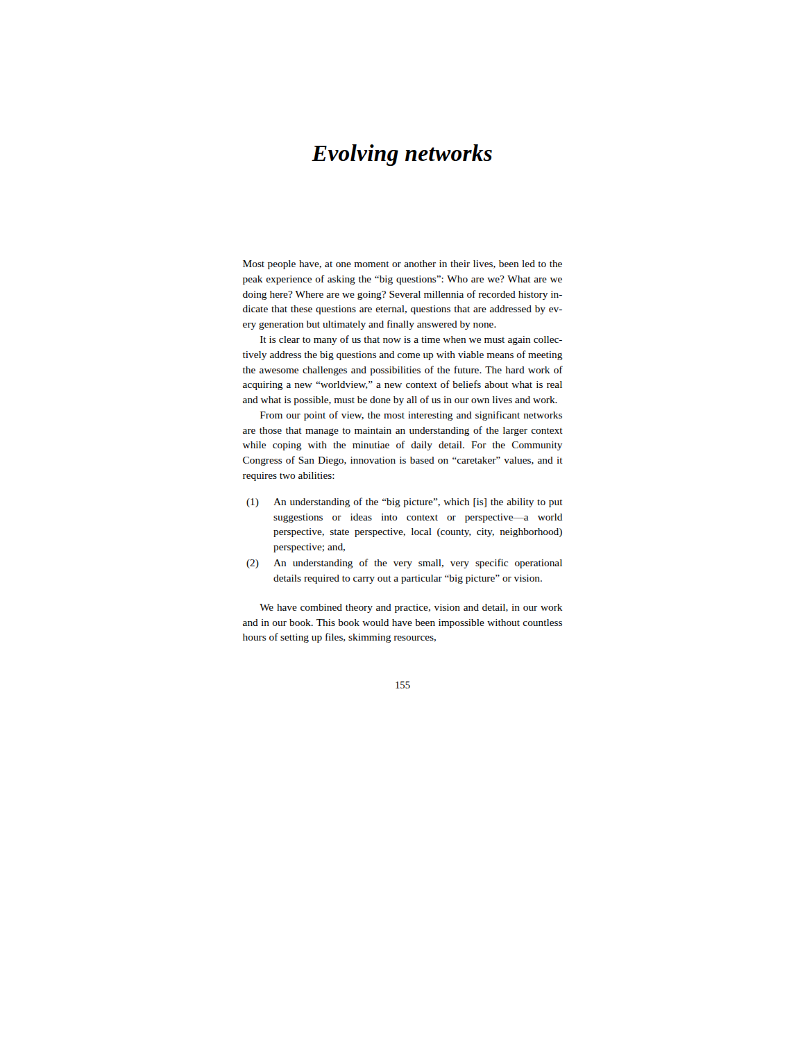Evolving networks
Most people have, at one moment or another in their lives, been led to the peak experience of asking the “big questions”: Who are we? What are we doing here? Where are we going? Several millennia of recorded history indicate that these questions are eternal, questions that are addressed by every generation but ultimately and finally answered by none.
It is clear to many of us that now is a time when we must again collectively address the big questions and come up with viable means of meeting the awesome challenges and possibilities of the future. The hard work of acquiring a new “worldview,” a new context of beliefs about what is real and what is possible, must be done by all of us in our own lives and work.
From our point of view, the most interesting and significant networks are those that manage to maintain an understanding of the larger context while coping with the minutiae of daily detail. For the Community Congress of San Diego, innovation is based on “caretaker” values, and it requires two abilities:
(1) An understanding of the “big picture”, which [is] the ability to put suggestions or ideas into context or perspective—a world perspective, state perspective, local (county, city, neighborhood) perspective; and,
(2) An understanding of the very small, very specific operational details required to carry out a particular “big picture” or vision.
We have combined theory and practice, vision and detail, in our work and in our book. This book would have been impossible without countless hours of setting up files, skimming resources,
155